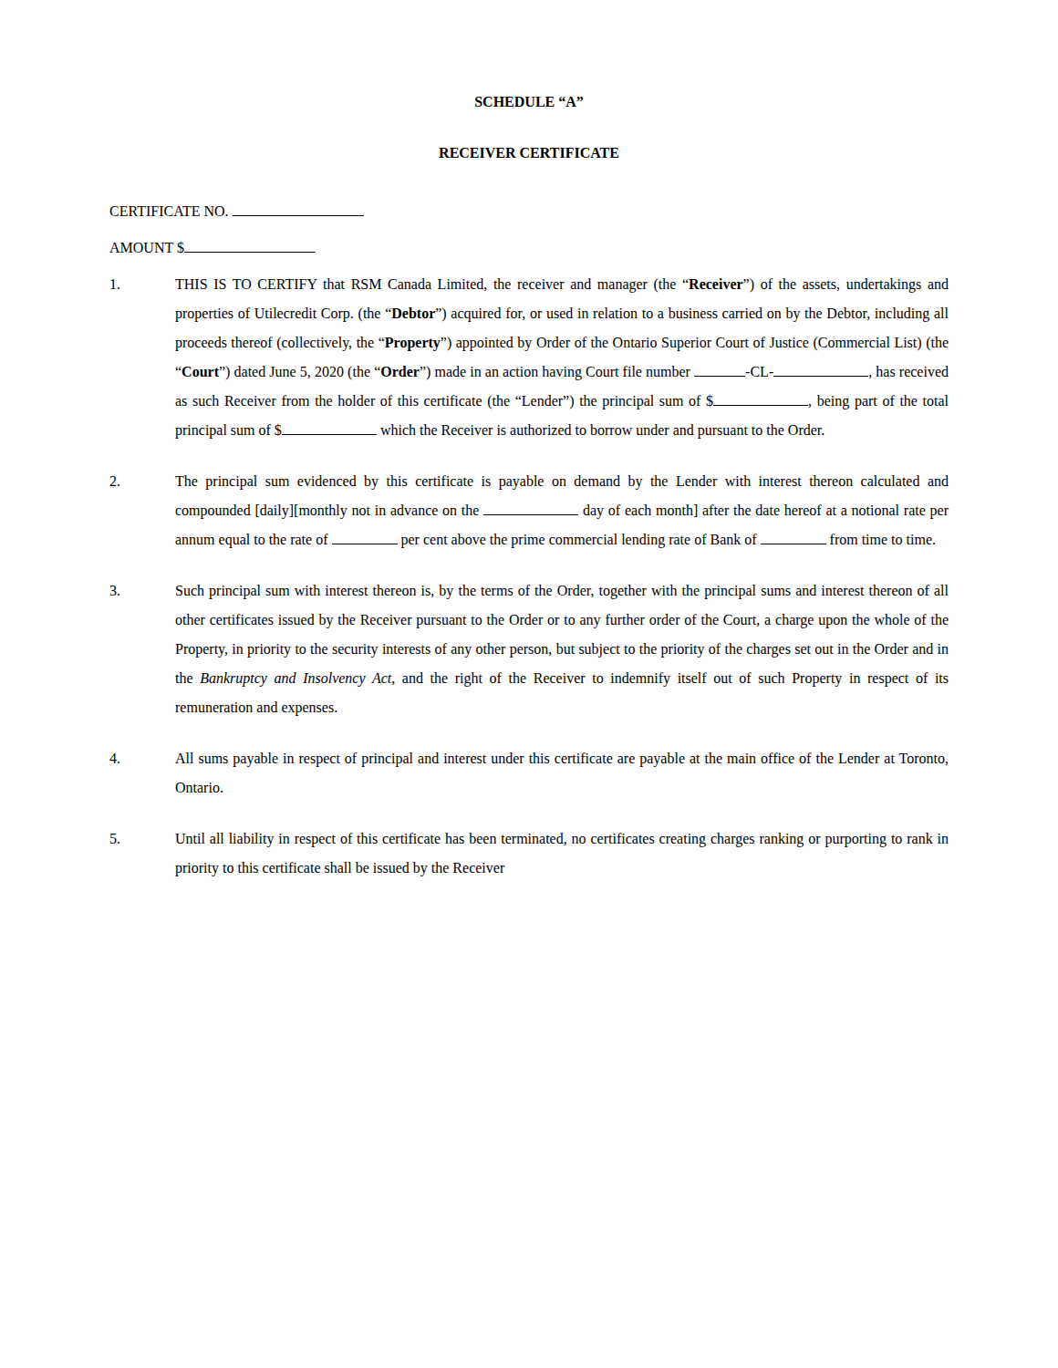SCHEDULE “A”
RECEIVER CERTIFICATE
CERTIFICATE NO.
AMOUNT $
THIS IS TO CERTIFY that RSM Canada Limited, the receiver and manager (the “Receiver”) of the assets, undertakings and properties of Utilecredit Corp. (the “Debtor”) acquired for, or used in relation to a business carried on by the Debtor, including all proceeds thereof (collectively, the “Property”) appointed by Order of the Ontario Superior Court of Justice (Commercial List) (the “Court”) dated June 5, 2020 (the “Order”) made in an action having Court file number -CL- , has received as such Receiver from the holder of this certificate (the “Lender”) the principal sum of $ , being part of the total principal sum of $ which the Receiver is authorized to borrow under and pursuant to the Order.
The principal sum evidenced by this certificate is payable on demand by the Lender with interest thereon calculated and compounded [daily][monthly not in advance on the day of each month] after the date hereof at a notional rate per annum equal to the rate of per cent above the prime commercial lending rate of Bank of from time to time.
Such principal sum with interest thereon is, by the terms of the Order, together with the principal sums and interest thereon of all other certificates issued by the Receiver pursuant to the Order or to any further order of the Court, a charge upon the whole of the Property, in priority to the security interests of any other person, but subject to the priority of the charges set out in the Order and in the Bankruptcy and Insolvency Act, and the right of the Receiver to indemnify itself out of such Property in respect of its remuneration and expenses.
All sums payable in respect of principal and interest under this certificate are payable at the main office of the Lender at Toronto, Ontario.
Until all liability in respect of this certificate has been terminated, no certificates creating charges ranking or purporting to rank in priority to this certificate shall be issued by the Receiver